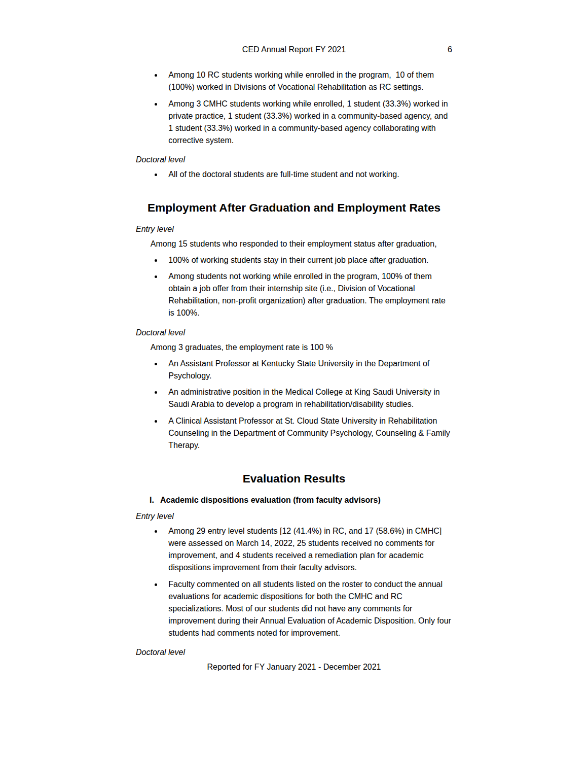CED Annual Report FY 2021
6
Among 10 RC students working while enrolled in the program, 10 of them (100%) worked in Divisions of Vocational Rehabilitation as RC settings.
Among 3 CMHC students working while enrolled, 1 student (33.3%) worked in private practice, 1 student (33.3%) worked in a community-based agency, and 1 student (33.3%) worked in a community-based agency collaborating with corrective system.
Doctoral level
All of the doctoral students are full-time student and not working.
Employment After Graduation and Employment Rates
Entry level
Among 15 students who responded to their employment status after graduation,
100% of working students stay in their current job place after graduation.
Among students not working while enrolled in the program, 100% of them obtain a job offer from their internship site (i.e., Division of Vocational Rehabilitation, non-profit organization) after graduation. The employment rate is 100%.
Doctoral level
Among 3 graduates, the employment rate is 100 %
An Assistant Professor at Kentucky State University in the Department of Psychology.
An administrative position in the Medical College at King Saudi University in Saudi Arabia to develop a program in rehabilitation/disability studies.
A Clinical Assistant Professor at St. Cloud State University in Rehabilitation Counseling in the Department of Community Psychology, Counseling & Family Therapy.
Evaluation Results
Academic dispositions evaluation (from faculty advisors)
Entry level
Among 29 entry level students [12 (41.4%) in RC, and 17 (58.6%) in CMHC] were assessed on March 14, 2022, 25 students received no comments for improvement, and 4 students received a remediation plan for academic dispositions improvement from their faculty advisors.
Faculty commented on all students listed on the roster to conduct the annual evaluations for academic dispositions for both the CMHC and RC specializations. Most of our students did not have any comments for improvement during their Annual Evaluation of Academic Disposition. Only four students had comments noted for improvement.
Doctoral level
Reported for FY January 2021 - December 2021